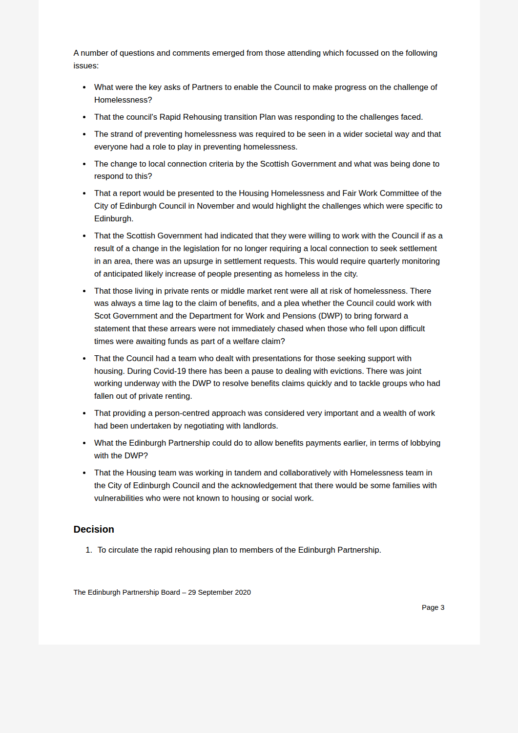A number of questions and comments emerged from those attending which focussed on the following issues:
What were the key asks of Partners to enable the Council to make progress on the challenge of Homelessness?
That the council's Rapid Rehousing transition Plan was responding to the challenges faced.
The strand of preventing homelessness was required to be seen in a wider societal way and that everyone had a role to play in preventing homelessness.
The change to local connection criteria by the Scottish Government and what was being done to respond to this?
That a report would be presented to the Housing Homelessness and Fair Work Committee of the City of Edinburgh Council in November and would highlight the challenges which were specific to Edinburgh.
That the Scottish Government had indicated that they were willing to work with the Council if as a result of a change in the legislation for no longer requiring a local connection to seek settlement in an area, there was an upsurge in settlement requests. This would require quarterly monitoring of anticipated likely increase of people presenting as homeless in the city.
That those living in private rents or middle market rent were all at risk of homelessness. There was always a time lag to the claim of benefits, and a plea whether the Council could work with Scot Government and the Department for Work and Pensions (DWP) to bring forward a statement that these arrears were not immediately chased when those who fell upon difficult times were awaiting funds as part of a welfare claim?
That the Council had a team who dealt with presentations for those seeking support with housing. During Covid-19 there has been a pause to dealing with evictions. There was joint working underway with the DWP to resolve benefits claims quickly and to tackle groups who had fallen out of private renting.
That providing a person-centred approach was considered very important and a wealth of work had been undertaken by negotiating with landlords.
What the Edinburgh Partnership could do to allow benefits payments earlier, in terms of lobbying with the DWP?
That the Housing team was working in tandem and collaboratively with Homelessness team in the City of Edinburgh Council and the acknowledgement that there would be some families with vulnerabilities who were not known to housing or social work.
Decision
To circulate the rapid rehousing plan to members of the Edinburgh Partnership.
The Edinburgh Partnership Board – 29 September 2020 Page 3